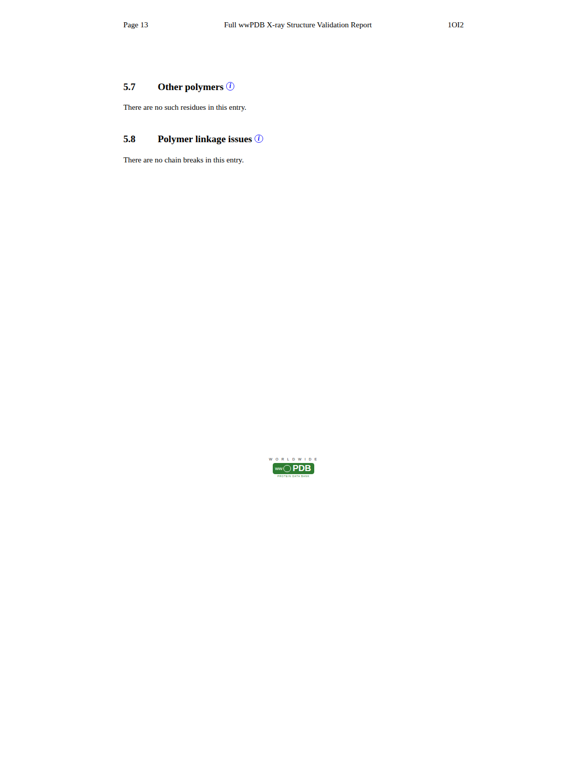Page 13
Full wwPDB X-ray Structure Validation Report
1OI2
5.7 Other polymersi
There are no such residues in this entry.
5.8 Polymer linkage issuesi
There are no chain breaks in this entry.
W O R L D W I D E
ww PDB
PROTEIN DATA BANK